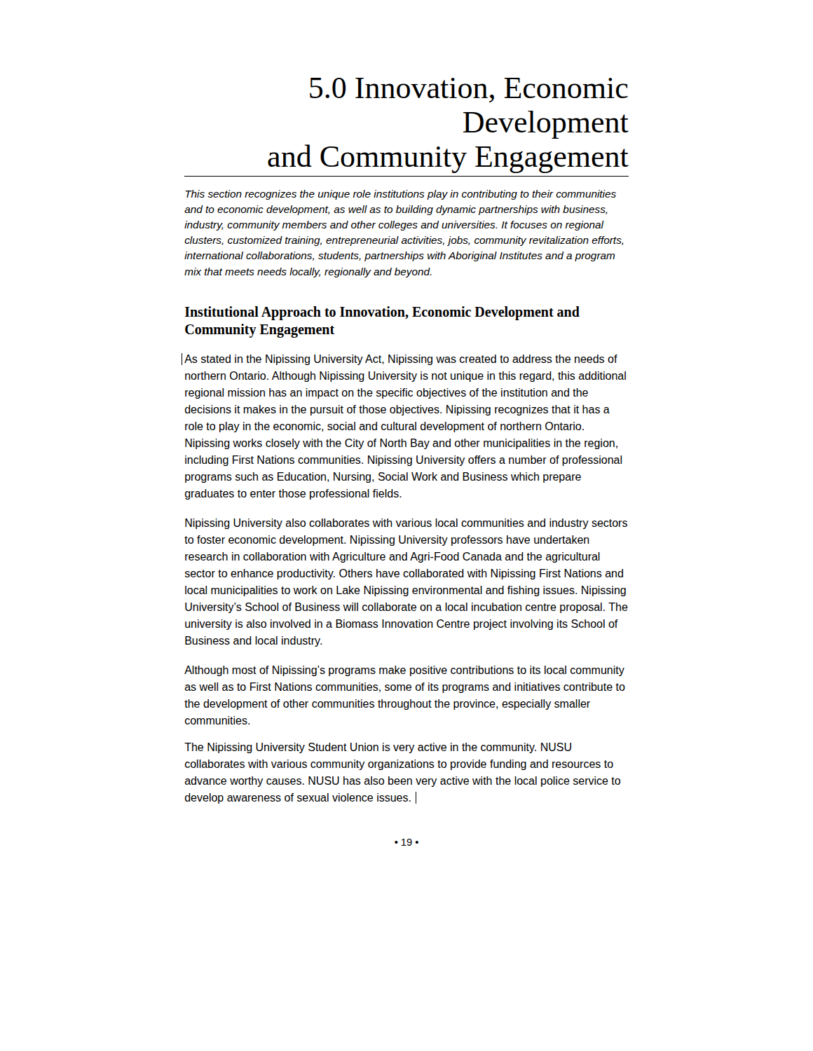5.0 Innovation, Economic Development
and Community Engagement
This section recognizes the unique role institutions play in contributing to their communities and to economic development, as well as to building dynamic partnerships with business, industry, community members and other colleges and universities. It focuses on regional clusters, customized training, entrepreneurial activities, jobs, community revitalization efforts, international collaborations, students, partnerships with Aboriginal Institutes and a program mix that meets needs locally, regionally and beyond.
Institutional Approach to Innovation, Economic Development and Community Engagement
As stated in the Nipissing University Act, Nipissing was created to address the needs of northern Ontario. Although Nipissing University is not unique in this regard, this additional regional mission has an impact on the specific objectives of the institution and the decisions it makes in the pursuit of those objectives. Nipissing recognizes that it has a role to play in the economic, social and cultural development of northern Ontario. Nipissing works closely with the City of North Bay and other municipalities in the region, including First Nations communities. Nipissing University offers a number of professional programs such as Education, Nursing, Social Work and Business which prepare graduates to enter those professional fields.
Nipissing University also collaborates with various local communities and industry sectors to foster economic development. Nipissing University professors have undertaken research in collaboration with Agriculture and Agri-Food Canada and the agricultural sector to enhance productivity. Others have collaborated with Nipissing First Nations and local municipalities to work on Lake Nipissing environmental and fishing issues. Nipissing University’s School of Business will collaborate on a local incubation centre proposal. The university is also involved in a Biomass Innovation Centre project involving its School of Business and local industry.
Although most of Nipissing’s programs make positive contributions to its local community as well as to First Nations communities, some of its programs and initiatives contribute to the development of other communities throughout the province, especially smaller communities.
The Nipissing University Student Union is very active in the community. NUSU collaborates with various community organizations to provide funding and resources to advance worthy causes. NUSU has also been very active with the local police service to develop awareness of sexual violence issues.
• 19 •